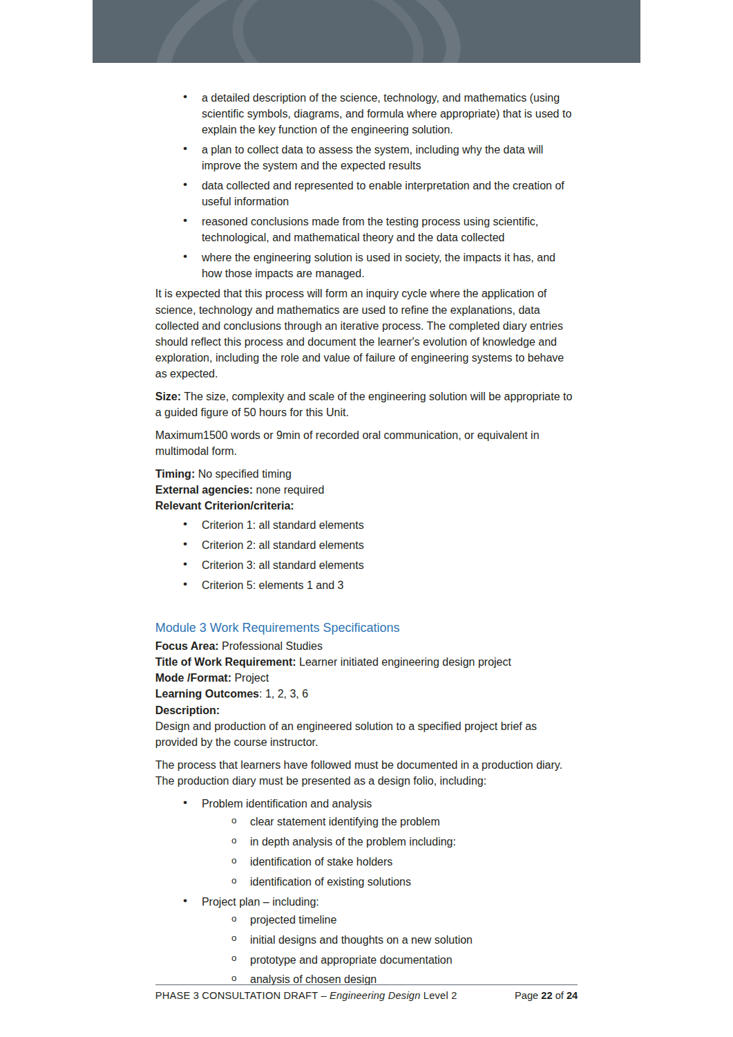a detailed description of the science, technology, and mathematics (using scientific symbols, diagrams, and formula where appropriate) that is used to explain the key function of the engineering solution.
a plan to collect data to assess the system, including why the data will improve the system and the expected results
data collected and represented to enable interpretation and the creation of useful information
reasoned conclusions made from the testing process using scientific, technological, and mathematical theory and the data collected
where the engineering solution is used in society, the impacts it has, and how those impacts are managed.
It is expected that this process will form an inquiry cycle where the application of science, technology and mathematics are used to refine the explanations, data collected and conclusions through an iterative process. The completed diary entries should reflect this process and document the learner's evolution of knowledge and exploration, including the role and value of failure of engineering systems to behave as expected.
Size: The size, complexity and scale of the engineering solution will be appropriate to a guided figure of 50 hours for this Unit.
Maximum1500 words or 9min of recorded oral communication, or equivalent in multimodal form.
Timing: No specified timing
External agencies: none required
Relevant Criterion/criteria:
Criterion 1: all standard elements
Criterion 2: all standard elements
Criterion 3: all standard elements
Criterion 5: elements 1 and 3
Module 3 Work Requirements Specifications
Focus Area: Professional Studies
Title of Work Requirement: Learner initiated engineering design project
Mode /Format: Project
Learning Outcomes: 1, 2, 3, 6
Description:
Design and production of an engineered solution to a specified project brief as provided by the course instructor.
The process that learners have followed must be documented in a production diary. The production diary must be presented as a design folio, including:
Problem identification and analysis
clear statement identifying the problem
in depth analysis of the problem including:
identification of stake holders
identification of existing solutions
Project plan – including:
projected timeline
initial designs and thoughts on a new solution
prototype and appropriate documentation
analysis of chosen design
PHASE 3 CONSULTATION DRAFT – Engineering Design Level 2
Page 22 of 24